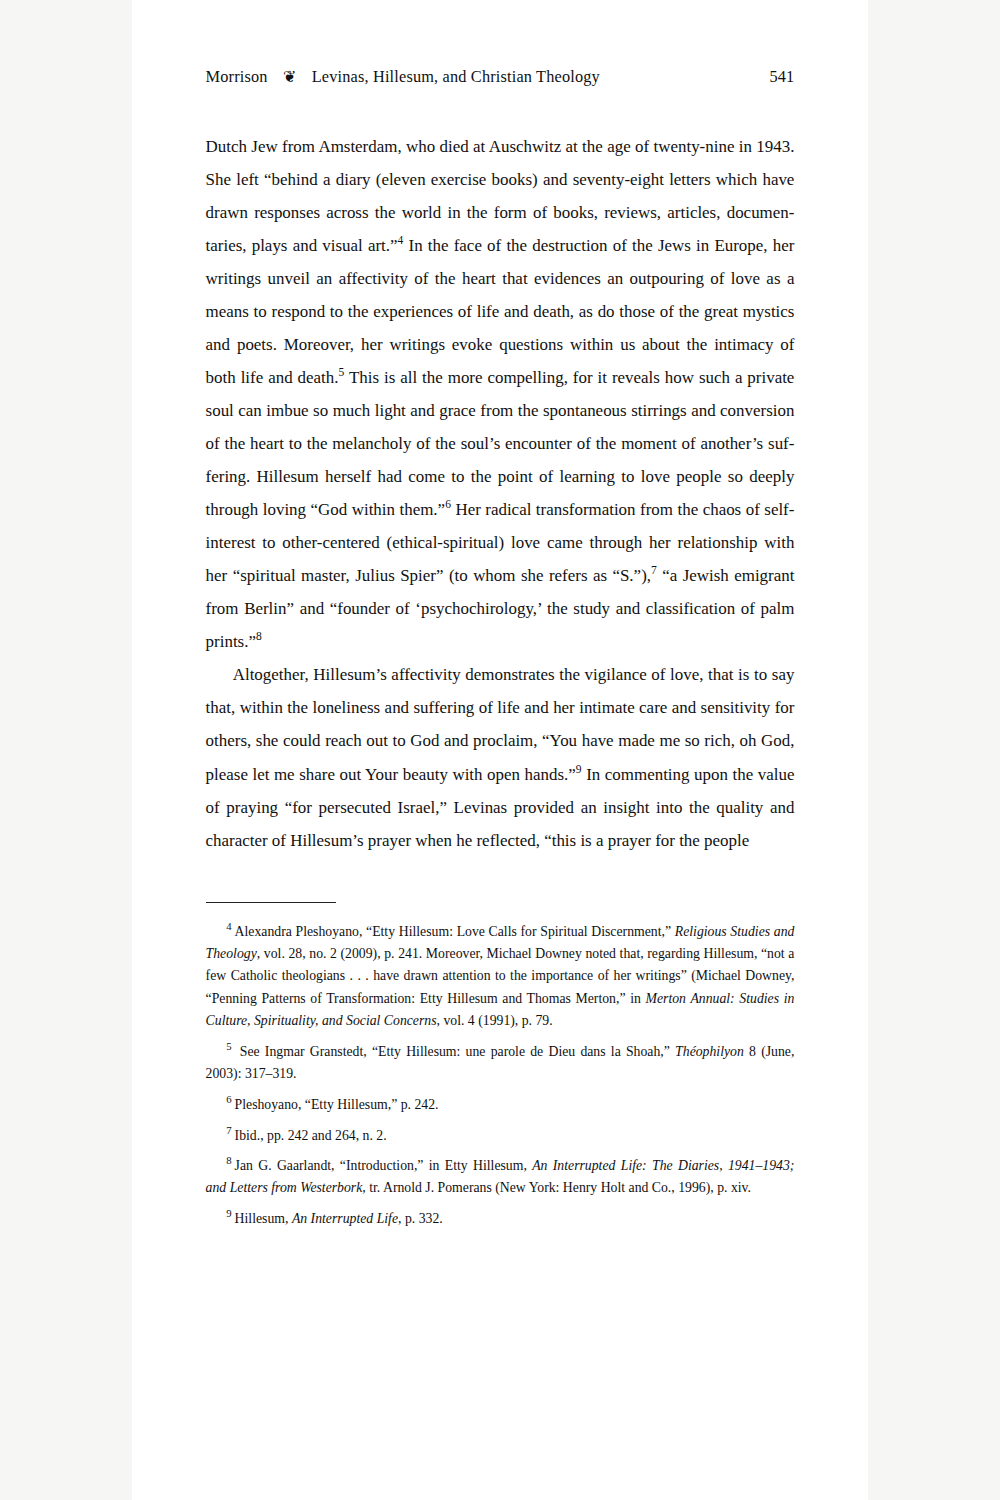Morrison ❦ Levinas, Hillesum, and Christian Theology 541
Dutch Jew from Amsterdam, who died at Auschwitz at the age of twenty-nine in 1943. She left “behind a diary (eleven exercise books) and seventy-eight letters which have drawn responses across the world in the form of books, reviews, articles, documentaries, plays and visual art.”4 In the face of the destruction of the Jews in Europe, her writings unveil an affectivity of the heart that evidences an outpouring of love as a means to respond to the experiences of life and death, as do those of the great mystics and poets. Moreover, her writings evoke questions within us about the intimacy of both life and death.5 This is all the more compelling, for it reveals how such a private soul can imbue so much light and grace from the spontaneous stirrings and conversion of the heart to the melancholy of the soul’s encounter of the moment of another’s suffering. Hillesum herself had come to the point of learning to love people so deeply through loving “God within them.”6 Her radical transformation from the chaos of self-interest to other-centered (ethical-spiritual) love came through her relationship with her “spiritual master, Julius Spier” (to whom she refers as “S.”),7 “a Jewish emigrant from Berlin” and “founder of ‘psychochirology,’ the study and classification of palm prints.”8
Altogether, Hillesum’s affectivity demonstrates the vigilance of love, that is to say that, within the loneliness and suffering of life and her intimate care and sensitivity for others, she could reach out to God and proclaim, “You have made me so rich, oh God, please let me share out Your beauty with open hands.”9 In commenting upon the value of praying “for persecuted Israel,” Levinas provided an insight into the quality and character of Hillesum’s prayer when he reflected, “this is a prayer for the people
4 Alexandra Pleshoyano, “Etty Hillesum: Love Calls for Spiritual Discernment,” Religious Studies and Theology, vol. 28, no. 2 (2009), p. 241. Moreover, Michael Downey noted that, regarding Hillesum, “not a few Catholic theologians . . . have drawn attention to the importance of her writings” (Michael Downey, “Penning Patterns of Transformation: Etty Hillesum and Thomas Merton,” in Merton Annual: Studies in Culture, Spirituality, and Social Concerns, vol. 4 (1991), p. 79.
5 See Ingmar Granstedt, “Etty Hillesum: une parole de Dieu dans la Shoah,” Théophilyon 8 (June, 2003): 317–319.
6 Pleshoyano, “Etty Hillesum,” p. 242.
7 Ibid., pp. 242 and 264, n. 2.
8 Jan G. Gaarlandt, “Introduction,” in Etty Hillesum, An Interrupted Life: The Diaries, 1941–1943; and Letters from Westerbork, tr. Arnold J. Pomerans (New York: Henry Holt and Co., 1996), p. xiv.
9 Hillesum, An Interrupted Life, p. 332.